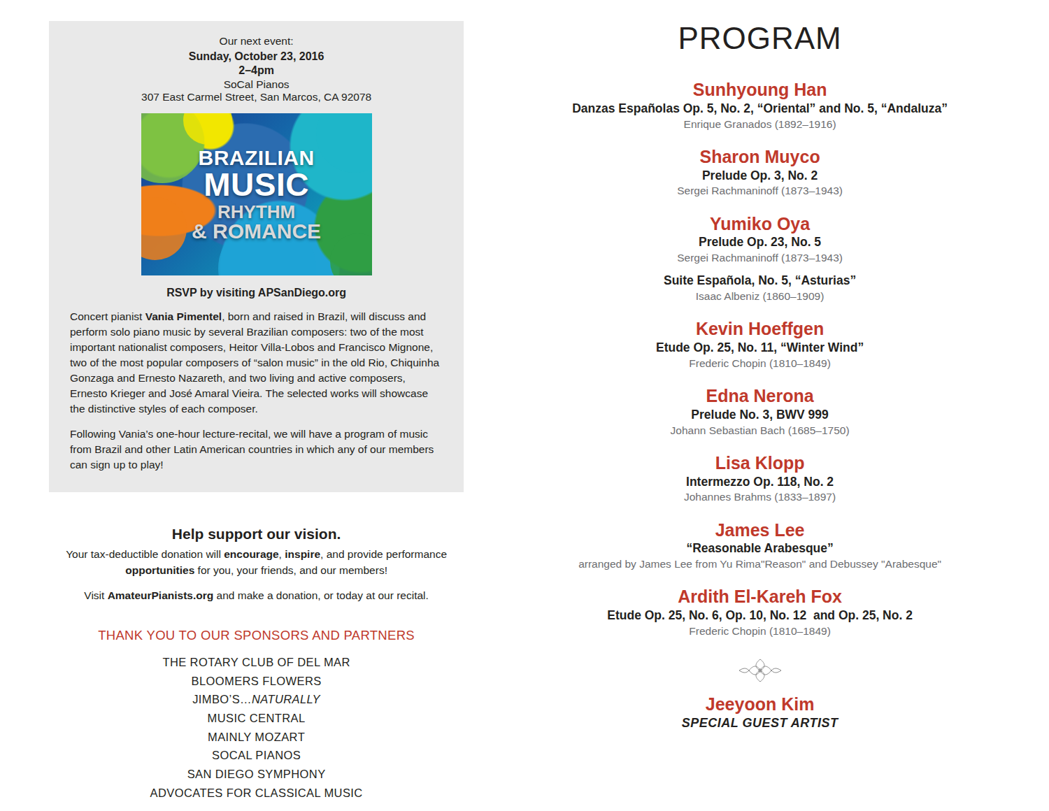Our next event:
Sunday, October 23, 2016
2–4pm
SoCal Pianos
307 East Carmel Street, San Marcos, CA 92078
BRAZILIAN
MUSIC
RHYTHM
& ROMANCE
RSVP by visiting APSanDiego.org
Concert pianist Vania Pimentel, born and raised in Brazil, will discuss and perform solo piano music by several Brazilian composers: two of the most important nationalist composers, Heitor Villa-Lobos and Francisco Mignone, two of the most popular composers of “salon music” in the old Rio, Chiquinha Gonzaga and Ernesto Nazareth, and two living and active composers, Ernesto Krieger and José Amaral Vieira. The selected works will showcase the distinctive styles of each composer.
Following Vania’s one-hour lecture-recital, we will have a program of music from Brazil and other Latin American countries in which any of our members can sign up to play!
Help support our vision.
Your tax-deductible donation will encourage, inspire, and provide performance opportunities for you, your friends, and our members!
Visit AmateurPianists.org and make a donation, or today at our recital.
THANK YOU TO OUR SPONSORS AND PARTNERS
THE ROTARY CLUB OF DEL MAR
BLOOMERS FLOWERS
JIMBO’S…NATURALLY
MUSIC CENTRAL
MAINLY MOZART
SOCAL PIANOS
SAN DIEGO SYMPHONY
ADVOCATES FOR CLASSICAL MUSIC
PROGRAM
Sunhyoung Han
Danzas Españolas Op. 5, No. 2, “Oriental” and No. 5, “Andaluza”
Enrique Granados (1892–1916)
Sharon Muyco
Prelude Op. 3, No. 2
Sergei Rachmaninoff (1873–1943)
Yumiko Oya
Prelude Op. 23, No. 5
Sergei Rachmaninoff (1873–1943)
Suite Española, No. 5, “Asturias”
Isaac Albeniz (1860–1909)
Kevin Hoeffgen
Etude Op. 25, No. 11, “Winter Wind”
Frederic Chopin (1810–1849)
Edna Nerona
Prelude No. 3, BWV 999
Johann Sebastian Bach (1685–1750)
Lisa Klopp
Intermezzo Op. 118, No. 2
Johannes Brahms (1833–1897)
James Lee
“Reasonable Arabesque”
arranged by James Lee from Yu Rima"Reason" and Debussey "Arabesque"
Ardith El-Kareh Fox
Etude Op. 25, No. 6, Op. 10, No. 12 and Op. 25, No. 2
Frederic Chopin (1810–1849)
Jeeyoon Kim
SPECIAL GUEST ARTIST